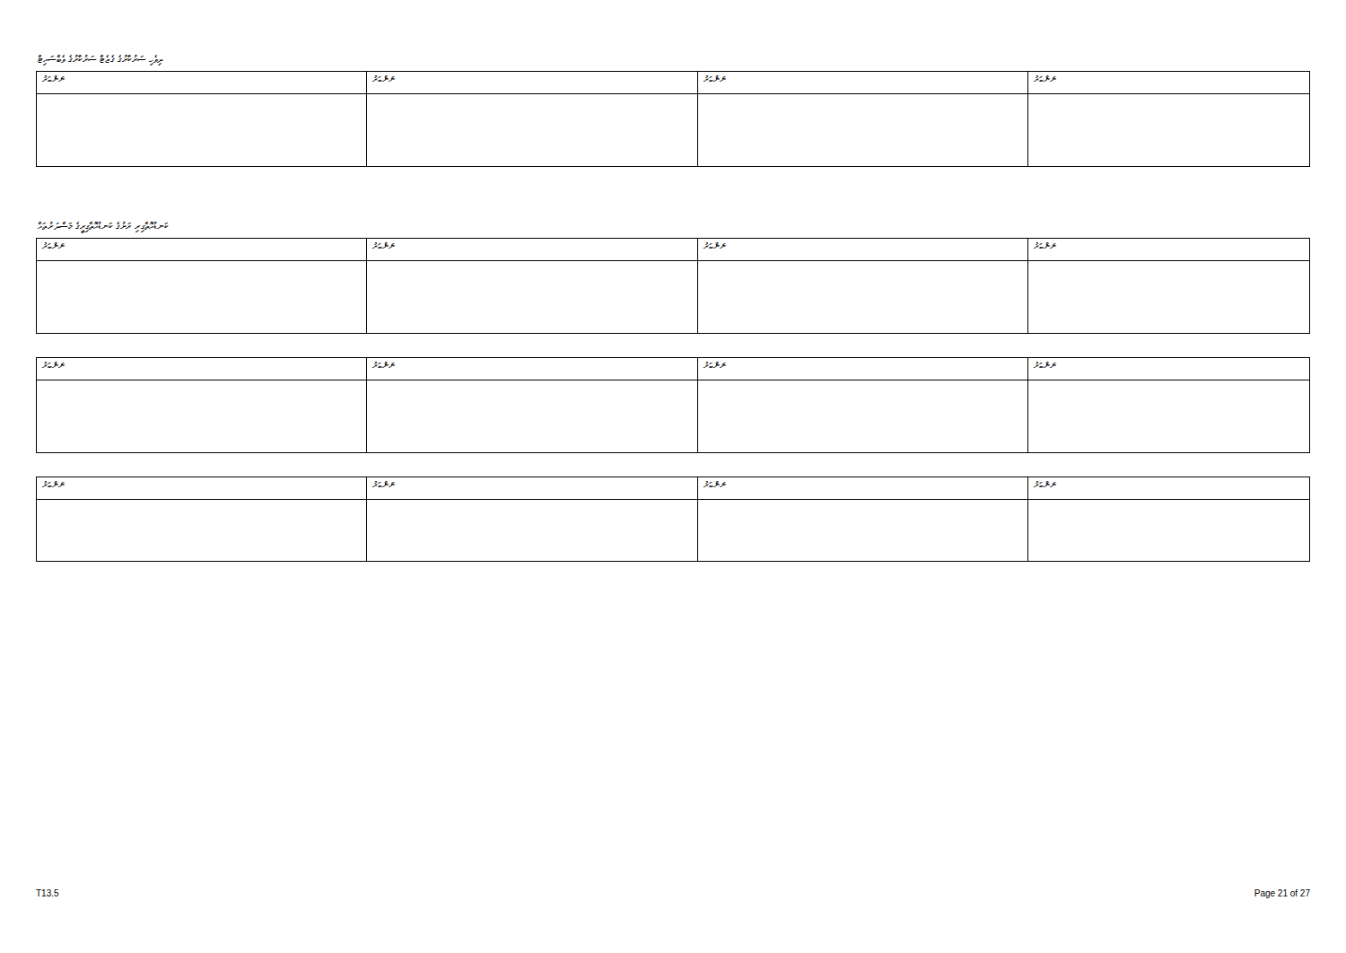ދިވެހި ސަރުކާރުގެ ގެޒެޓް ސަރުކާރުގެ ވެބްސައިޓް
| ނަންބަރު | ނަންބަރު | ނަންބަރު | ނަންބަރު |
ކަނޑުއޮތްގިރި ރަށުގެ ކަނޑުއޮތްގިރީގެ މަސްދަރުތައް
| ނަންބަރު | ނަންބަރު | ނަންބަރު | ނަންބަރު |
| ނަންބަރު | ނަންބަރު | ނަންބަރު | ނަންބަރު |
| ނަންބަރު | ނަންބަރު | ނަންބަރު | ނަންބަރު |
Page 21 of 27 T13.5